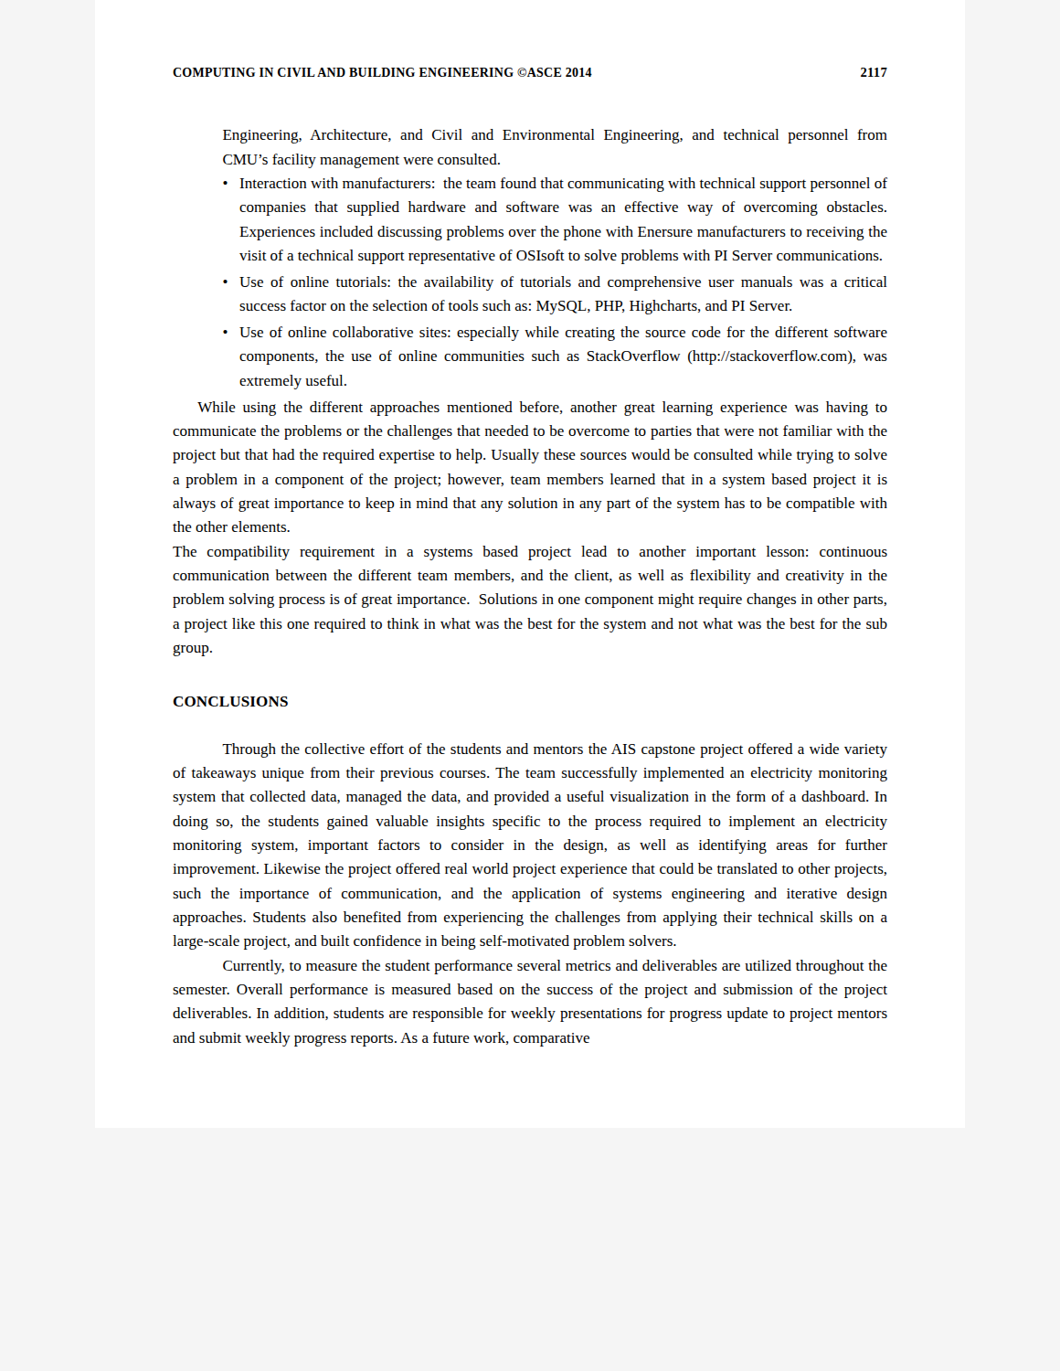Computing in Civil and Building Engineering ©ASCE 2014 2117
Engineering, Architecture, and Civil and Environmental Engineering, and technical personnel from CMU’s facility management were consulted.
Interaction with manufacturers: the team found that communicating with technical support personnel of companies that supplied hardware and software was an effective way of overcoming obstacles. Experiences included discussing problems over the phone with Enersure manufacturers to receiving the visit of a technical support representative of OSIsoft to solve problems with PI Server communications.
Use of online tutorials: the availability of tutorials and comprehensive user manuals was a critical success factor on the selection of tools such as: MySQL, PHP, Highcharts, and PI Server.
Use of online collaborative sites: especially while creating the source code for the different software components, the use of online communities such as StackOverflow (http://stackoverflow.com), was extremely useful.
While using the different approaches mentioned before, another great learning experience was having to communicate the problems or the challenges that needed to be overcome to parties that were not familiar with the project but that had the required expertise to help. Usually these sources would be consulted while trying to solve a problem in a component of the project; however, team members learned that in a system based project it is always of great importance to keep in mind that any solution in any part of the system has to be compatible with the other elements.
The compatibility requirement in a systems based project lead to another important lesson: continuous communication between the different team members, and the client, as well as flexibility and creativity in the problem solving process is of great importance. Solutions in one component might require changes in other parts, a project like this one required to think in what was the best for the system and not what was the best for the sub group.
Conclusions
Through the collective effort of the students and mentors the AIS capstone project offered a wide variety of takeaways unique from their previous courses. The team successfully implemented an electricity monitoring system that collected data, managed the data, and provided a useful visualization in the form of a dashboard. In doing so, the students gained valuable insights specific to the process required to implement an electricity monitoring system, important factors to consider in the design, as well as identifying areas for further improvement. Likewise the project offered real world project experience that could be translated to other projects, such the importance of communication, and the application of systems engineering and iterative design approaches. Students also benefited from experiencing the challenges from applying their technical skills on a large-scale project, and built confidence in being self-motivated problem solvers.
Currently, to measure the student performance several metrics and deliverables are utilized throughout the semester. Overall performance is measured based on the success of the project and submission of the project deliverables. In addition, students are responsible for weekly presentations for progress update to project mentors and submit weekly progress reports. As a future work, comparative